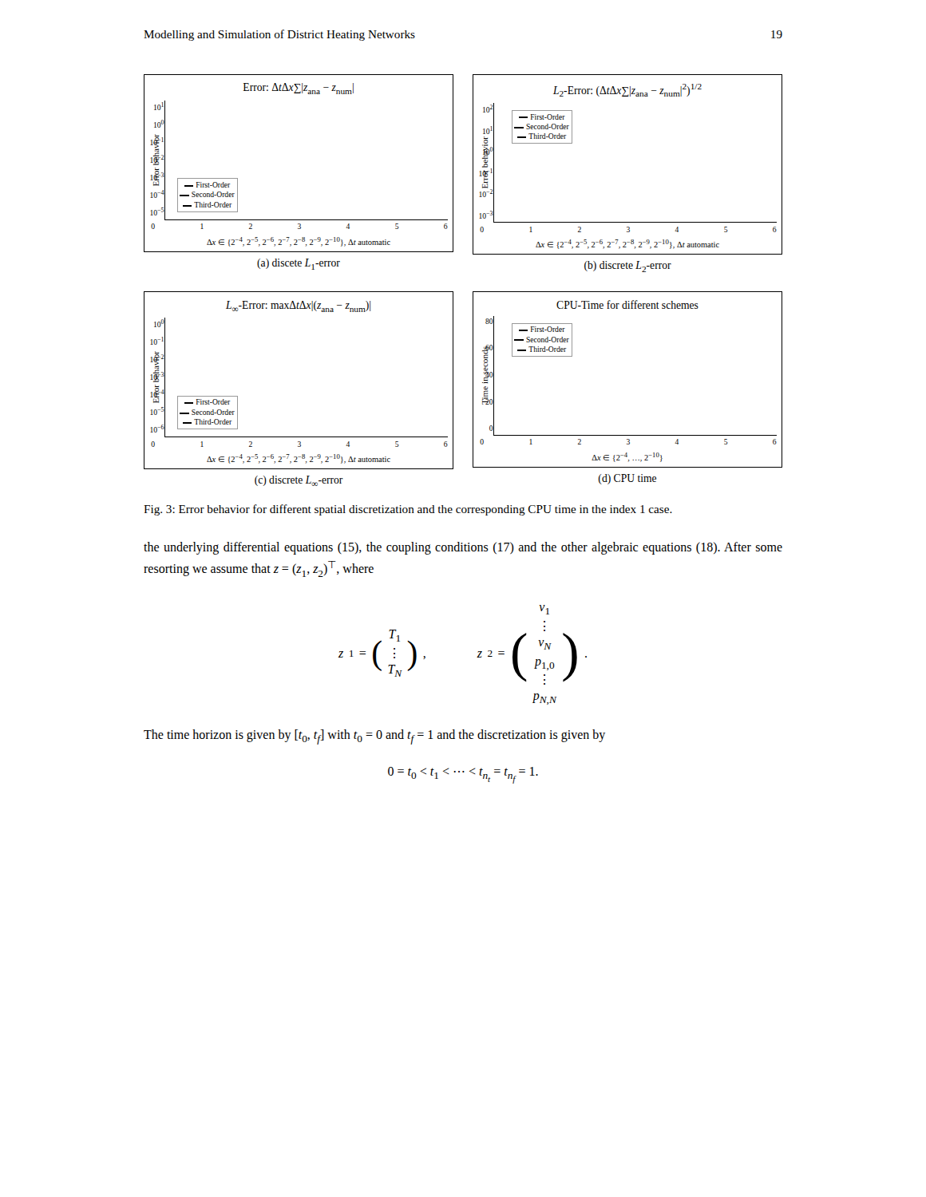Modelling and Simulation of District Heating Networks 19
Error: Δt Δx∑|zana − znum|
Error behavior
101 100 10−1 10−2 10−3 10−4 10−5
First-Order
Second-Order
Third-Order
0123456
Δx ∈ {2−4, 2−5, 2−6, 2−7, 2−8, 2−9, 2−10}, Δt automatic
(a) discete L1-error
L2-Error: (Δt Δx∑|zana − znum|2)1/2
Error behavior
102 101 100 10−1 10−2 10−3
First-Order
Second-Order
Third-Order
0123456
Δx ∈ {2−4, 2−5, 2−6, 2−7, 2−8, 2−9, 2−10}, Δt automatic
(b) discrete L2-error
L∞-Error: maxΔt Δx|(zana − znum)|
Error behavior
100 10−1 10−2 10−3 10−4 10−5 10−6
First-Order
Second-Order
Third-Order
0123456
Δx ∈ {2−4, 2−5, 2−6, 2−7, 2−8, 2−9, 2−10}, Δt automatic
(c) discrete L∞-error
CPU-Time for different schemes
Time in seconds
80 60 40 20 0
First-Order
Second-Order
Third-Order
0123456
Δx ∈ {2−4, …, 2−10}
(d) CPU time
Fig. 3: Error behavior for different spatial discretization and the corresponding CPU time in the index 1 case.
the underlying differential equations (15), the coupling conditions (17) and the other algebraic equations (18). After some resorting we assume that z = (z1, z2)⊤, where
z1 = ( T1 ⋮ TN ), z2 = ( v1 ⋮ vN p1,0 ⋮ pN,N ).
The time horizon is given by [t0, tf] with t0 = 0 and tf = 1 and the discretization is given by
0 = t0 < t1 < ⋯ < tnt = tnf = 1.